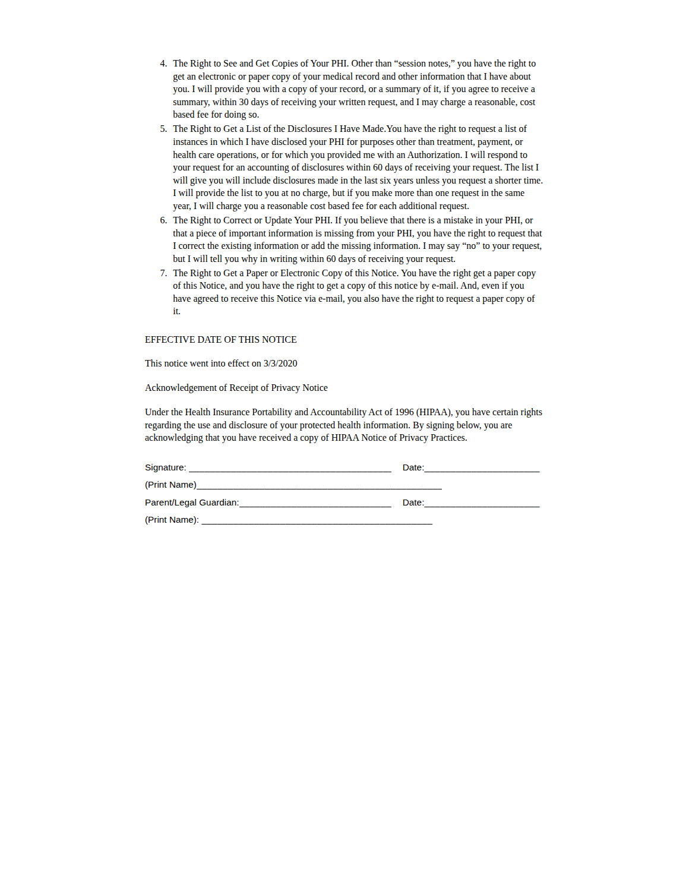The Right to See and Get Copies of Your PHI. Other than “session notes,” you have the right to get an electronic or paper copy of your medical record and other information that I have about you. I will provide you with a copy of your record, or a summary of it, if you agree to receive a summary, within 30 days of receiving your written request, and I may charge a reasonable, cost based fee for doing so.
The Right to Get a List of the Disclosures I Have Made.You have the right to request a list of instances in which I have disclosed your PHI for purposes other than treatment, payment, or health care operations, or for which you provided me with an Authorization. I will respond to your request for an accounting of disclosures within 60 days of receiving your request. The list I will give you will include disclosures made in the last six years unless you request a shorter time. I will provide the list to you at no charge, but if you make more than one request in the same year, I will charge you a reasonable cost based fee for each additional request.
The Right to Correct or Update Your PHI. If you believe that there is a mistake in your PHI, or that a piece of important information is missing from your PHI, you have the right to request that I correct the existing information or add the missing information. I may say “no” to your request, but I will tell you why in writing within 60 days of receiving your request.
The Right to Get a Paper or Electronic Copy of this Notice. You have the right get a paper copy of this Notice, and you have the right to get a copy of this notice by e-mail. And, even if you have agreed to receive this Notice via e-mail, you also have the right to request a paper copy of it.
Effective Date of This Notice
This notice went into effect on 3/3/2020
Acknowledgement of Receipt of Privacy Notice
Under the Health Insurance Portability and Accountability Act of 1996 (HIPAA), you have certain rights regarding the use and disclosure of your protected health information. By signing below, you are acknowledging that you have received a copy of HIPAA Notice of Privacy Practices.
Signature: _______________________________________________________ Date: ______________________
(Print Name) _______________________________________________
Parent/Legal Guardian: _________________________________________ Date: ______________________
(Print Name): ____________________________________________